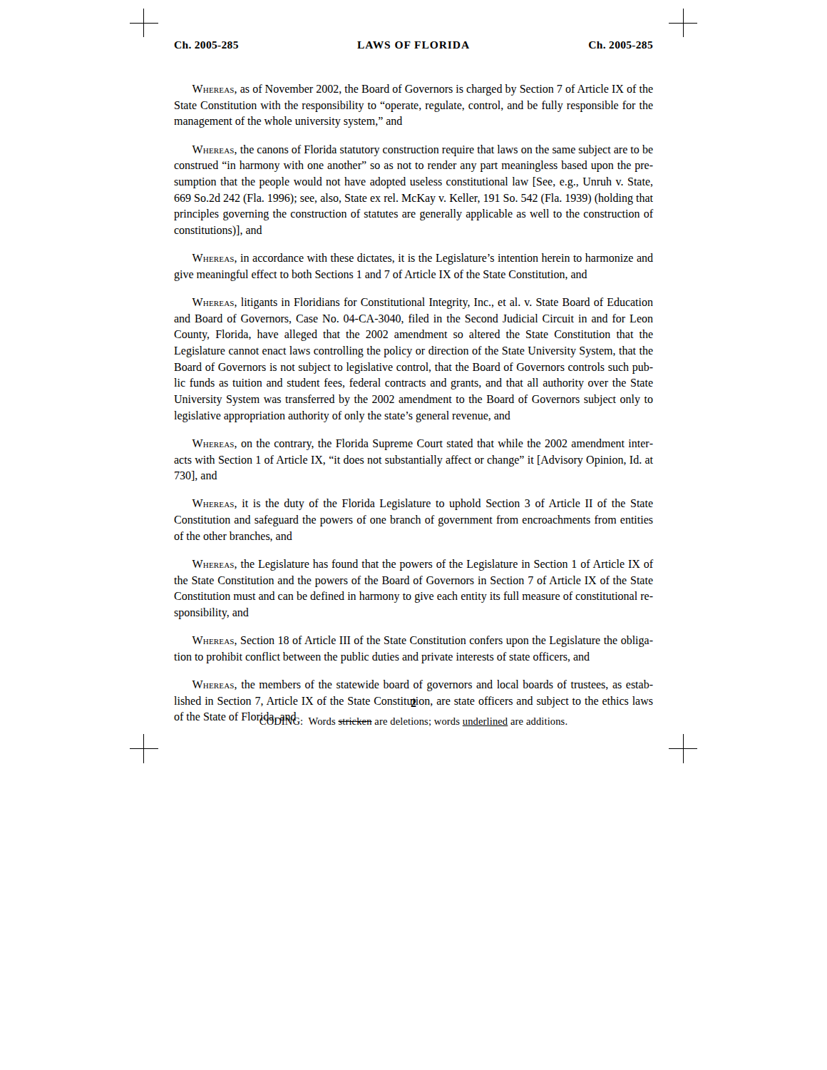Ch. 2005-285 LAWS OF FLORIDA Ch. 2005-285
Whereas, as of November 2002, the Board of Governors is charged by Section 7 of Article IX of the State Constitution with the responsibility to “operate, regulate, control, and be fully responsible for the management of the whole university system,” and
Whereas, the canons of Florida statutory construction require that laws on the same subject are to be construed “in harmony with one another” so as not to render any part meaningless based upon the presumption that the people would not have adopted useless constitutional law [See, e.g., Unruh v. State, 669 So.2d 242 (Fla. 1996); see, also, State ex rel. McKay v. Keller, 191 So. 542 (Fla. 1939) (holding that principles governing the construction of statutes are generally applicable as well to the construction of constitutions)], and
Whereas, in accordance with these dictates, it is the Legislature’s intention herein to harmonize and give meaningful effect to both Sections 1 and 7 of Article IX of the State Constitution, and
Whereas, litigants in Floridians for Constitutional Integrity, Inc., et al. v. State Board of Education and Board of Governors, Case No. 04-CA-3040, filed in the Second Judicial Circuit in and for Leon County, Florida, have alleged that the 2002 amendment so altered the State Constitution that the Legislature cannot enact laws controlling the policy or direction of the State University System, that the Board of Governors is not subject to legislative control, that the Board of Governors controls such public funds as tuition and student fees, federal contracts and grants, and that all authority over the State University System was transferred by the 2002 amendment to the Board of Governors subject only to legislative appropriation authority of only the state’s general revenue, and
Whereas, on the contrary, the Florida Supreme Court stated that while the 2002 amendment interacts with Section 1 of Article IX, “it does not substantially affect or change” it [Advisory Opinion, Id. at 730], and
Whereas, it is the duty of the Florida Legislature to uphold Section 3 of Article II of the State Constitution and safeguard the powers of one branch of government from encroachments from entities of the other branches, and
Whereas, the Legislature has found that the powers of the Legislature in Section 1 of Article IX of the State Constitution and the powers of the Board of Governors in Section 7 of Article IX of the State Constitution must and can be defined in harmony to give each entity its full measure of constitutional responsibility, and
Whereas, Section 18 of Article III of the State Constitution confers upon the Legislature the obligation to prohibit conflict between the public duties and private interests of state officers, and
Whereas, the members of the statewide board of governors and local boards of trustees, as established in Section 7, Article IX of the State Constitution, are state officers and subject to the ethics laws of the State of Florida, and
2
CODING: Words stricken are deletions; words underlined are additions.